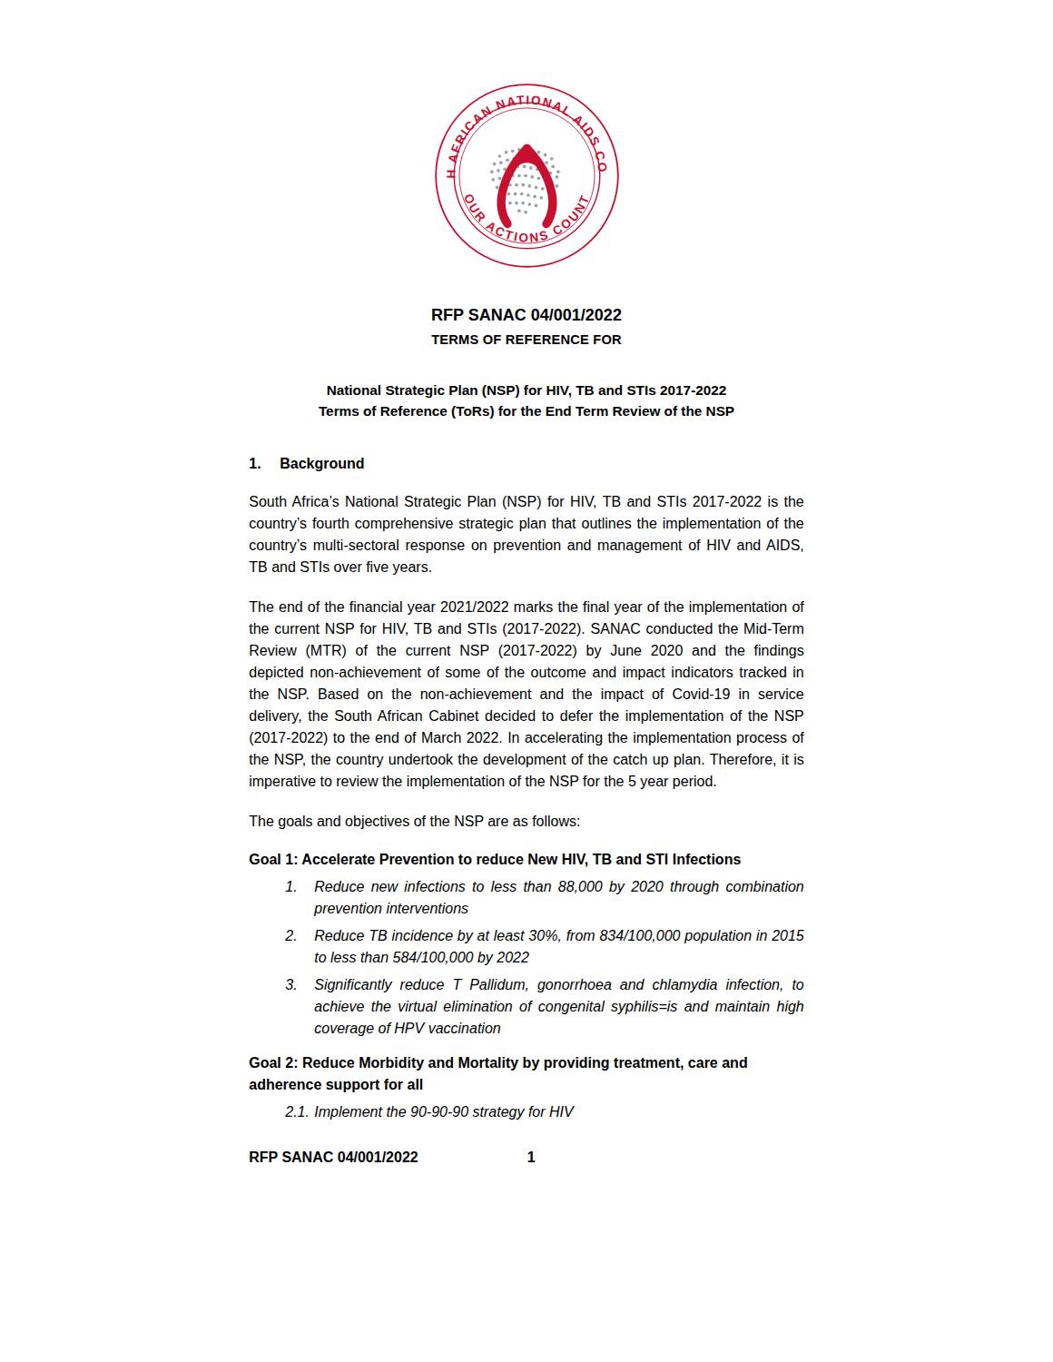SOUTH AFRICAN NATIONAL AIDS COUNCIL OUR ACTIONS COUNT
RFP SANAC 04/001/2022
TERMS OF REFERENCE FOR
National Strategic Plan (NSP) for HIV, TB and STIs 2017-2022
Terms of Reference (ToRs) for the End Term Review of the NSP
1. Background
South Africa’s National Strategic Plan (NSP) for HIV, TB and STIs 2017-2022 is the country’s fourth comprehensive strategic plan that outlines the implementation of the country’s multi-sectoral response on prevention and management of HIV and AIDS, TB and STIs over five years.
The end of the financial year 2021/2022 marks the final year of the implementation of the current NSP for HIV, TB and STIs (2017-2022). SANAC conducted the Mid-Term Review (MTR) of the current NSP (2017-2022) by June 2020 and the findings depicted non-achievement of some of the outcome and impact indicators tracked in the NSP. Based on the non-achievement and the impact of Covid-19 in service delivery, the South African Cabinet decided to defer the implementation of the NSP (2017-2022) to the end of March 2022. In accelerating the implementation process of the NSP, the country undertook the development of the catch up plan. Therefore, it is imperative to review the implementation of the NSP for the 5 year period.
The goals and objectives of the NSP are as follows:
Goal 1: Accelerate Prevention to reduce New HIV, TB and STI Infections
Reduce new infections to less than 88,000 by 2020 through combination prevention interventions
Reduce TB incidence by at least 30%, from 834/100,000 population in 2015 to less than 584/100,000 by 2022
Significantly reduce T Pallidum, gonorrhoea and chlamydia infection, to achieve the virtual elimination of congenital syphilis=is and maintain high coverage of HPV vaccination
Goal 2: Reduce Morbidity and Mortality by providing treatment, care and adherence support for all
2.1. Implement the 90-90-90 strategy for HIV
RFP SANAC 04/001/2022 1